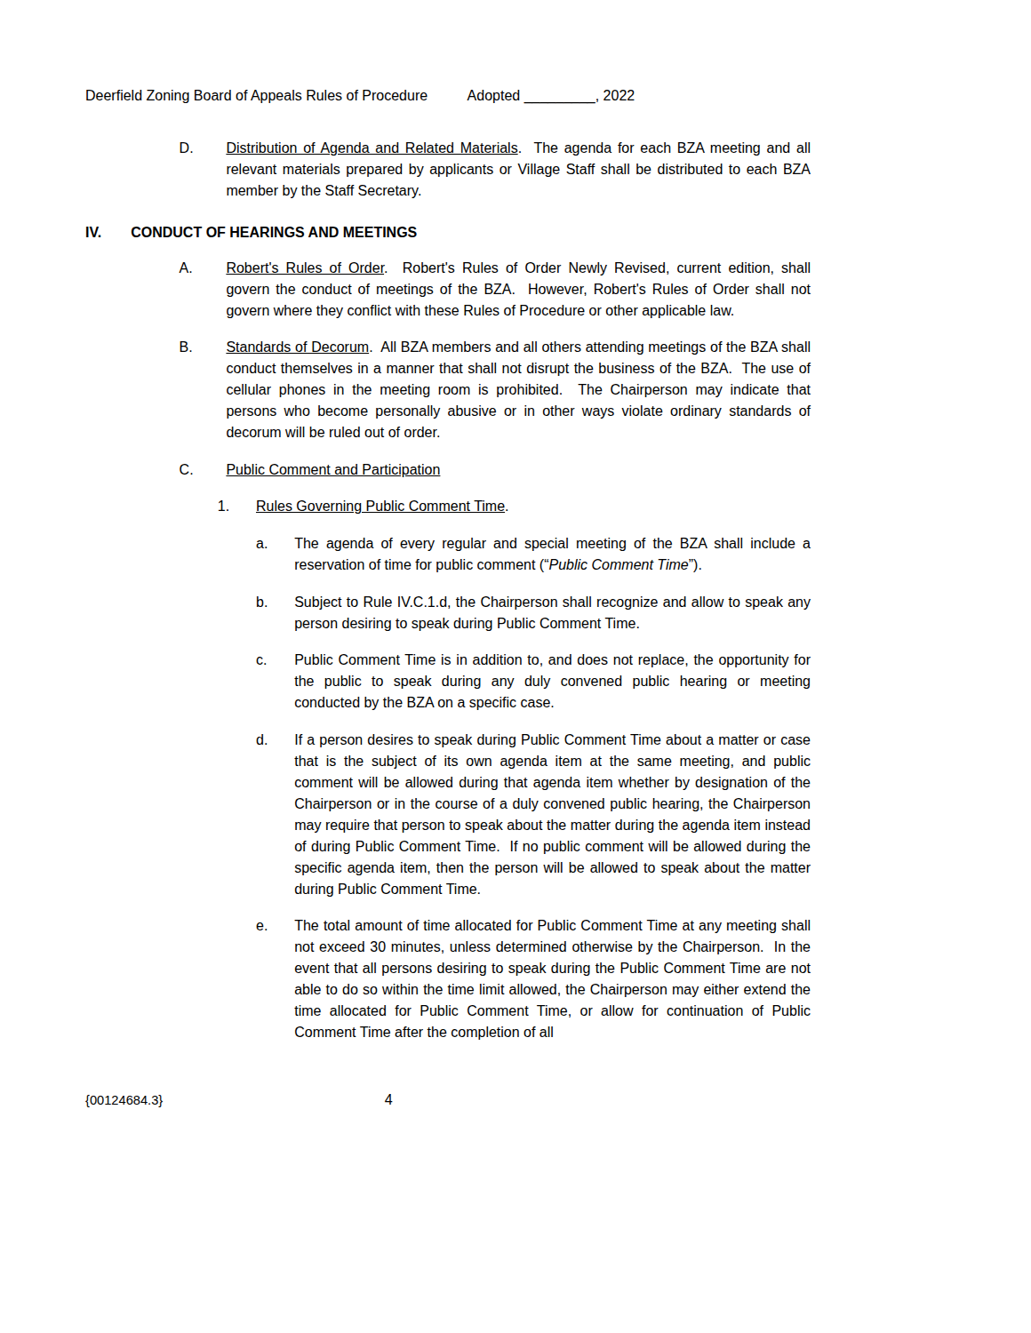Deerfield Zoning Board of Appeals Rules of Procedure Adopted _________, 2022
D.
Distribution of Agenda and Related Materials. The agenda for each BZA meeting and all relevant materials prepared by applicants or Village Staff shall be distributed to each BZA member by the Staff Secretary.
IV. CONDUCT OF HEARINGS AND MEETINGS
A.
Robert's Rules of Order. Robert's Rules of Order Newly Revised, current edition, shall govern the conduct of meetings of the BZA. However, Robert's Rules of Order shall not govern where they conflict with these Rules of Procedure or other applicable law.
B.
Standards of Decorum. All BZA members and all others attending meetings of the BZA shall conduct themselves in a manner that shall not disrupt the business of the BZA. The use of cellular phones in the meeting room is prohibited. The Chairperson may indicate that persons who become personally abusive or in other ways violate ordinary standards of decorum will be ruled out of order.
C.
Public Comment and Participation
1.
Rules Governing Public Comment Time.
a.
The agenda of every regular and special meeting of the BZA shall include a reservation of time for public comment (“Public Comment Time”).
b.
Subject to Rule IV.C.1.d, the Chairperson shall recognize and allow to speak any person desiring to speak during Public Comment Time.
c.
Public Comment Time is in addition to, and does not replace, the opportunity for the public to speak during any duly convened public hearing or meeting conducted by the BZA on a specific case.
d.
If a person desires to speak during Public Comment Time about a matter or case that is the subject of its own agenda item at the same meeting, and public comment will be allowed during that agenda item whether by designation of the Chairperson or in the course of a duly convened public hearing, the Chairperson may require that person to speak about the matter during the agenda item instead of during Public Comment Time. If no public comment will be allowed during the specific agenda item, then the person will be allowed to speak about the matter during Public Comment Time.
e.
The total amount of time allocated for Public Comment Time at any meeting shall not exceed 30 minutes, unless determined otherwise by the Chairperson. In the event that all persons desiring to speak during the Public Comment Time are not able to do so within the time limit allowed, the Chairperson may either extend the time allocated for Public Comment Time, or allow for continuation of Public Comment Time after the completion of all
{00124684.3} 4